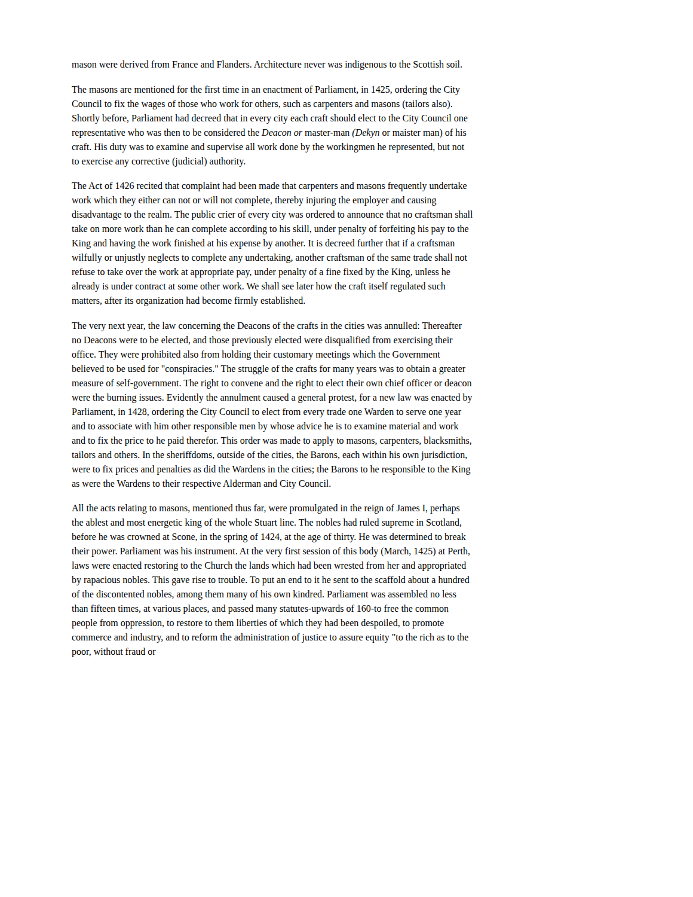mason were derived from France and Flanders. Architecture never was indigenous to the Scottish soil.
The masons are mentioned for the first time in an enactment of Parliament, in 1425, ordering the City Council to fix the wages of those who work for others, such as carpenters and masons (tailors also). Shortly before, Parliament had decreed that in every city each craft should elect to the City Council one representative who was then to be considered the Deacon or master-man (Dekyn or maister man) of his craft. His duty was to examine and supervise all work done by the workingmen he represented, but not to exercise any corrective (judicial) authority.
The Act of 1426 recited that complaint had been made that carpenters and masons frequently undertake work which they either can not or will not complete, thereby injuring the employer and causing disadvantage to the realm. The public crier of every city was ordered to announce that no craftsman shall take on more work than he can complete according to his skill, under penalty of forfeiting his pay to the King and having the work finished at his expense by another. It is decreed further that if a craftsman wilfully or unjustly neglects to complete any undertaking, another craftsman of the same trade shall not refuse to take over the work at appropriate pay, under penalty of a fine fixed by the King, unless he already is under contract at some other work. We shall see later how the craft itself regulated such matters, after its organization had become firmly established.
The very next year, the law concerning the Deacons of the crafts in the cities was annulled: Thereafter no Deacons were to be elected, and those previously elected were disqualified from exercising their office. They were prohibited also from holding their customary meetings which the Government believed to be used for "conspiracies." The struggle of the crafts for many years was to obtain a greater measure of self-government. The right to convene and the right to elect their own chief officer or deacon were the burning issues. Evidently the annulment caused a general protest, for a new law was enacted by Parliament, in 1428, ordering the City Council to elect from every trade one Warden to serve one year and to associate with him other responsible men by whose advice he is to examine material and work and to fix the price to he paid therefor. This order was made to apply to masons, carpenters, blacksmiths, tailors and others. In the sheriffdoms, outside of the cities, the Barons, each within his own jurisdiction, were to fix prices and penalties as did the Wardens in the cities; the Barons to he responsible to the King as were the Wardens to their respective Alderman and City Council.
All the acts relating to masons, mentioned thus far, were promulgated in the reign of James I, perhaps the ablest and most energetic king of the whole Stuart line. The nobles had ruled supreme in Scotland, before he was crowned at Scone, in the spring of 1424, at the age of thirty. He was determined to break their power. Parliament was his instrument. At the very first session of this body (March, 1425) at Perth, laws were enacted restoring to the Church the lands which had been wrested from her and appropriated by rapacious nobles. This gave rise to trouble. To put an end to it he sent to the scaffold about a hundred of the discontented nobles, among them many of his own kindred. Parliament was assembled no less than fifteen times, at various places, and passed many statutes-upwards of 160-to free the common people from oppression, to restore to them liberties of which they had been despoiled, to promote commerce and industry, and to reform the administration of justice to assure equity "to the rich as to the poor, without fraud or